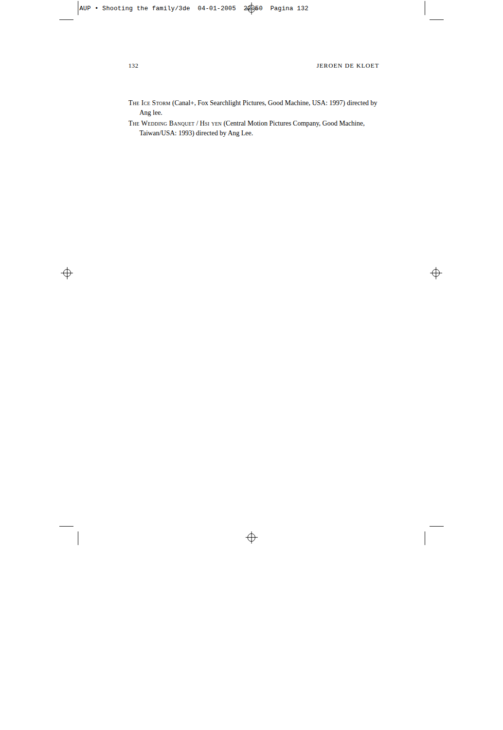AUP • Shooting the family/3de 04-01-2005 22:50 Pagina 132
132 Jeroen de Kloet
The Ice Storm (Canal+, Fox Searchlight Pictures, Good Machine, USA: 1997) directed by Ang lee.
The Wedding Banquet / Hsi yen (Central Motion Pictures Company, Good Machine, Taiwan/USA: 1993) directed by Ang Lee.